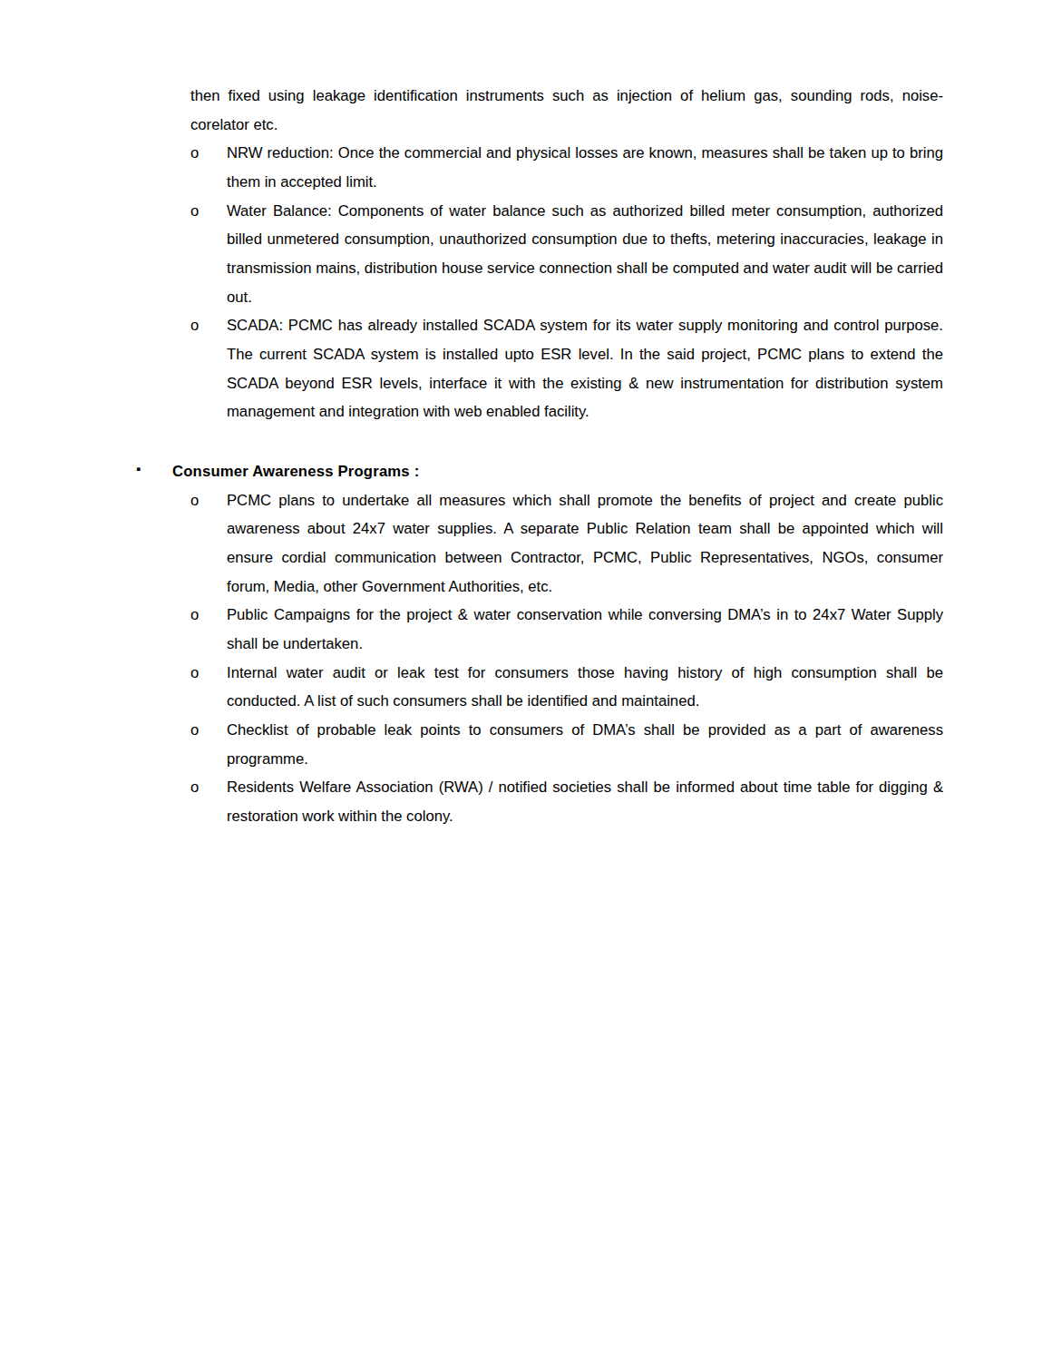then fixed using leakage identification instruments such as injection of helium gas, sounding rods, noise-corelator etc.
NRW reduction: Once the commercial and physical losses are known, measures shall be taken up to bring them in accepted limit.
Water Balance: Components of water balance such as authorized billed meter consumption, authorized billed unmetered consumption, unauthorized consumption due to thefts, metering inaccuracies, leakage in transmission mains, distribution house service connection shall be computed and water audit will be carried out.
SCADA: PCMC has already installed SCADA system for its water supply monitoring and control purpose. The current SCADA system is installed upto ESR level. In the said project, PCMC plans to extend the SCADA beyond ESR levels, interface it with the existing & new instrumentation for distribution system management and integration with web enabled facility.
Consumer Awareness Programs :
PCMC plans to undertake all measures which shall promote the benefits of project and create public awareness about 24x7 water supplies. A separate Public Relation team shall be appointed which will ensure cordial communication between Contractor, PCMC, Public Representatives, NGOs, consumer forum, Media, other Government Authorities, etc.
Public Campaigns for the project & water conservation while conversing DMA’s in to 24x7 Water Supply shall be undertaken.
Internal water audit or leak test for consumers those having history of high consumption shall be conducted. A list of such consumers shall be identified and maintained.
Checklist of probable leak points to consumers of DMA’s shall be provided as a part of awareness programme.
Residents Welfare Association (RWA) / notified societies shall be informed about time table for digging & restoration work within the colony.